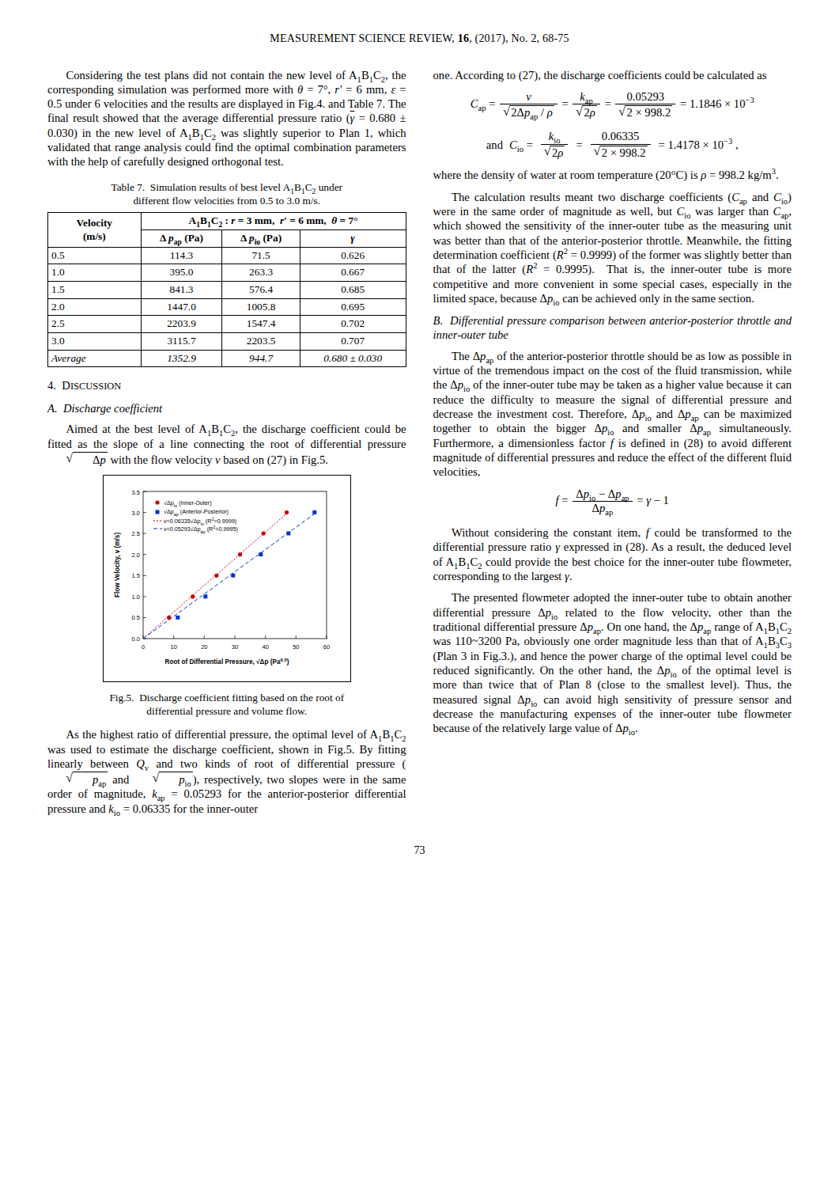MEASUREMENT SCIENCE REVIEW, 16, (2017), No. 2, 68-75
Considering the test plans did not contain the new level of A1B1C2, the corresponding simulation was performed more with θ = 7°, r′ = 6 mm, ε = 0.5 under 6 velocities and the results are displayed in Fig.4. and Table 7. The final result showed that the average differential pressure ratio (γ = 0.680 ± 0.030) in the new level of A1B1C2 was slightly superior to Plan 1, which validated that range analysis could find the optimal combination parameters with the help of carefully designed orthogonal test.
Table 7. Simulation results of best level A1B1C2 under
different flow velocities from 0.5 to 3.0 m/s.
| Velocity (m/s) | A 1 B 1 C 2 : r = 3 mm, r′ = 6 mm, θ = 7° |
| --- | --- |
| Δ p ap (Pa) | Δ p io (Pa) | γ |
| 0.5 | 114.3 | 71.5 | 0.626 |
| 1.0 | 395.0 | 263.3 | 0.667 |
| 1.5 | 841.3 | 576.4 | 0.685 |
| 2.0 | 1447.0 | 1005.8 | 0.695 |
| 2.5 | 2203.9 | 1547.4 | 0.702 |
| 3.0 | 3115.7 | 2203.5 | 0.707 |
| Average | 1352.9 | 944.7 | 0.680 ± 0.030 |
4. DISCUSSION
A. Discharge coefficient
Aimed at the best level of A1B1C2, the discharge coefficient could be fitted as the slope of a line connecting the root of differential pressure Δp with the flow velocity v based on (27) in Fig.5.
0.0 0.5 1.0 1.5 2.0 2.5 3.0 3.5 0 10 20 30 40 50 60 Root of Differential Pressure, √Δp (Pa0.5) Flow Velocity, v (m/s) √Δpio (Inner-Outer) √Δpap (Anterior-Posterior) v=0.06335√Δpio (R2=0.9999) v=0.05293√Δpap (R2=0.9995)
Fig.5. Discharge coefficient fitting based on the root of
differential pressure and volume flow.
As the highest ratio of differential pressure, the optimal level of A1B1C2 was used to estimate the discharge coefficient, shown in Fig.5. By fitting linearly between Qv and two kinds of root of differential pressure (pap and pio), respectively, two slopes were in the same order of magnitude, kap = 0.05293 for the anterior-posterior differential pressure and kio = 0.06335 for the inner-outer
one. According to (27), the discharge coefficients could be calculated as
Cap = v 2Δpap / ρ = kap 2ρ = 0.052932 × 998.2 = 1.1846 × 10−3
and Cio = kio 2ρ = 0.063352 × 998.2 = 1.4178 × 10−3 ,
where the density of water at room temperature (20°C) is ρ = 998.2 kg/m3.
The calculation results meant two discharge coefficients (Cap and Cio) were in the same order of magnitude as well, but Cio was larger than Cap, which showed the sensitivity of the inner-outer tube as the measuring unit was better than that of the anterior-posterior throttle. Meanwhile, the fitting determination coefficient (R2 = 0.9999) of the former was slightly better than that of the latter (R2 = 0.9995). That is, the inner-outer tube is more competitive and more convenient in some special cases, especially in the limited space, because Δpio can be achieved only in the same section.
B. Differential pressure comparison between anterior-posterior throttle and inner-outer tube
The Δpap of the anterior-posterior throttle should be as low as possible in virtue of the tremendous impact on the cost of the fluid transmission, while the Δpio of the inner-outer tube may be taken as a higher value because it can reduce the difficulty to measure the signal of differential pressure and decrease the investment cost. Therefore, Δpio and Δpap can be maximized together to obtain the bigger Δpio and smaller Δpap simultaneously. Furthermore, a dimensionless factor f is defined in (28) to avoid different magnitude of differential pressures and reduce the effect of the different fluid velocities,
f = Δpio − Δpap Δpap = γ − 1
Without considering the constant item, f could be transformed to the differential pressure ratio γ expressed in (28). As a result, the deduced level of A1B1C2 could provide the best choice for the inner-outer tube flowmeter, corresponding to the largest γ.
The presented flowmeter adopted the inner-outer tube to obtain another differential pressure Δpio related to the flow velocity, other than the traditional differential pressure Δpap. On one hand, the Δpap range of A1B1C2 was 110~3200 Pa, obviously one order magnitude less than that of A1B3C3 (Plan 3 in Fig.3.), and hence the power charge of the optimal level could be reduced significantly. On the other hand, the Δpio of the optimal level is more than twice that of Plan 8 (close to the smallest level). Thus, the measured signal Δpio can avoid high sensitivity of pressure sensor and decrease the manufacturing expenses of the inner-outer tube flowmeter because of the relatively large value of Δpio.
73